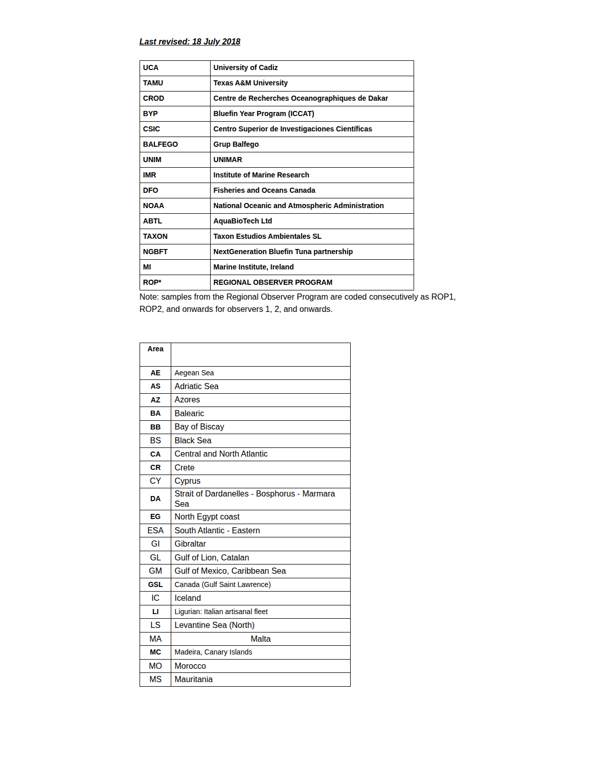Last revised: 18 July 2018
| UCA | University of Cadiz |
| TAMU | Texas A&M University |
| CROD | Centre de Recherches Oceanographiques de Dakar |
| BYP | Bluefin Year Program (ICCAT) |
| CSIC | Centro Superior de Investigaciones Científicas |
| BALFEGO | Grup Balfego |
| UNIM | UNIMAR |
| IMR | Institute of Marine Research |
| DFO | Fisheries and Oceans Canada |
| NOAA | National Oceanic and Atmospheric Administration |
| ABTL | AquaBioTech Ltd |
| TAXON | Taxon Estudios Ambientales SL |
| NGBFT | NextGeneration Bluefin Tuna partnership |
| MI | Marine Institute, Ireland |
| ROP* | REGIONAL OBSERVER PROGRAM |
Note: samples from the Regional Observer Program are coded consecutively as ROP1, ROP2, and onwards for observers 1, 2, and onwards.
| Area | |
| AE | Aegean Sea |
| AS | Adriatic Sea |
| AZ | Azores |
| BA | Balearic |
| BB | Bay of Biscay |
| BS | Black Sea |
| CA | Central and North Atlantic |
| CR | Crete |
| CY | Cyprus |
| DA | Strait of Dardanelles - Bosphorus - Marmara Sea |
| EG | North Egypt coast |
| ESA | South Atlantic - Eastern |
| GI | Gibraltar |
| GL | Gulf of Lion, Catalan |
| GM | Gulf of Mexico, Caribbean Sea |
| GSL | Canada (Gulf Saint Lawrence) |
| IC | Iceland |
| LI | Ligurian: Italian artisanal fleet |
| LS | Levantine Sea (North) |
| MA | Malta |
| MC | Madeira, Canary Islands |
| MO | Morocco |
| MS | Mauritania |